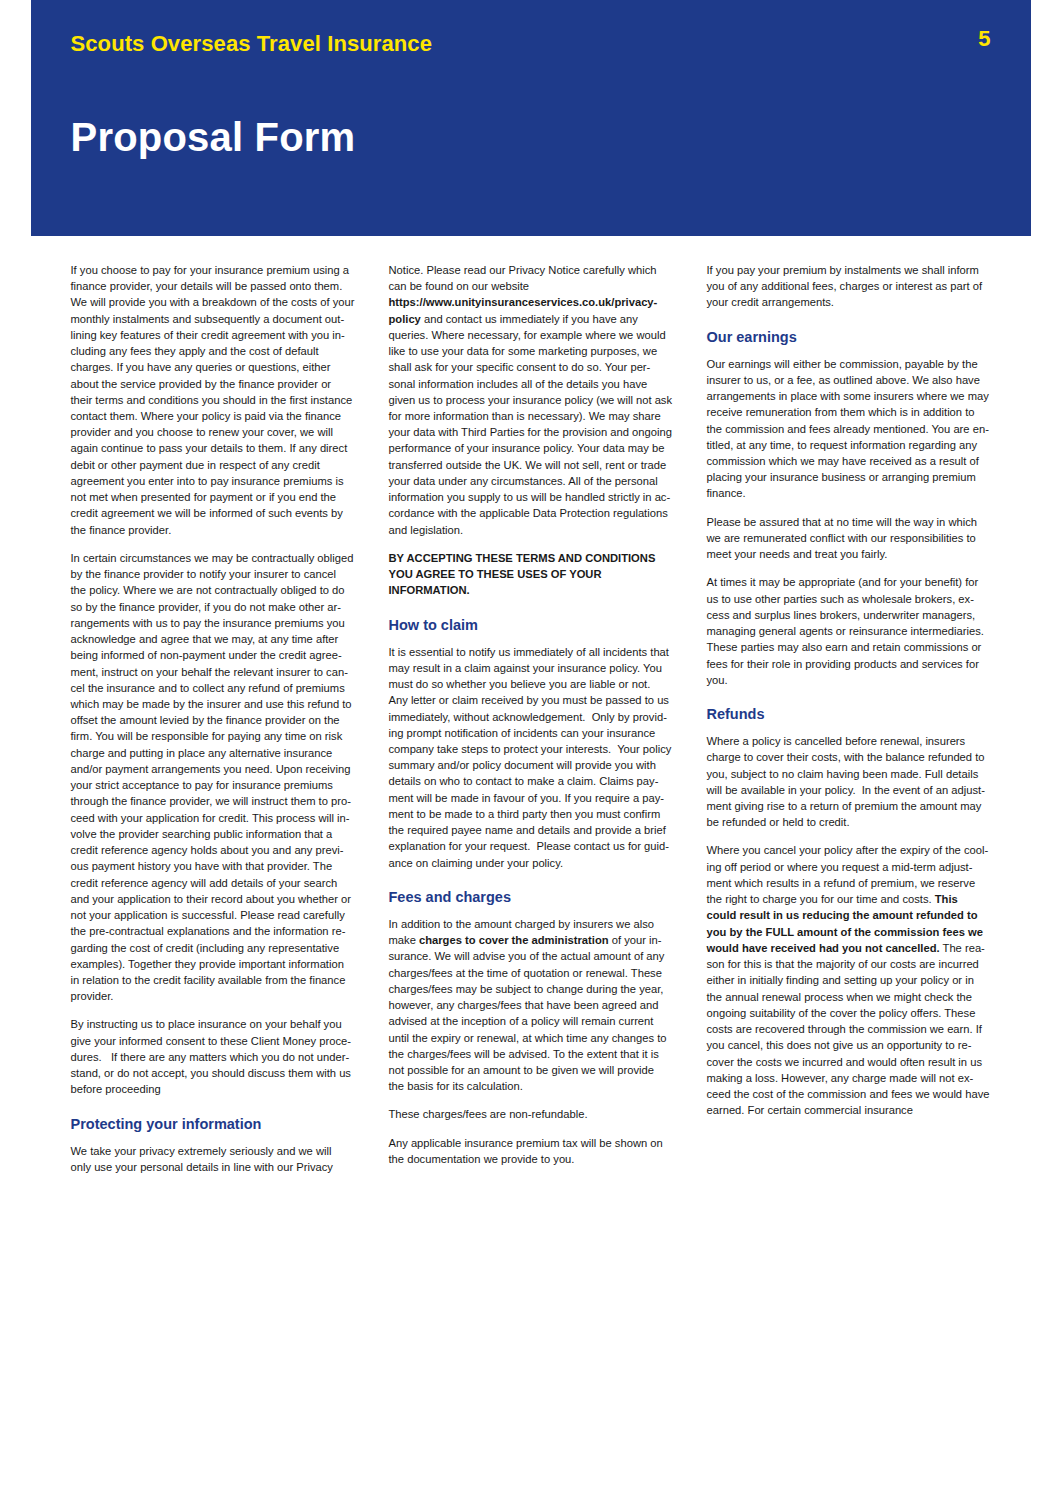Scouts Overseas Travel Insurance
5
Proposal Form
If you choose to pay for your insurance premium using a finance provider, your details will be passed onto them. We will provide you with a breakdown of the costs of your monthly instalments and subsequently a document outlining key features of their credit agreement with you including any fees they apply and the cost of default charges. If you have any queries or questions, either about the service provided by the finance provider or their terms and conditions you should in the first instance contact them. Where your policy is paid via the finance provider and you choose to renew your cover, we will again continue to pass your details to them. If any direct debit or other payment due in respect of any credit agreement you enter into to pay insurance premiums is not met when presented for payment or if you end the credit agreement we will be informed of such events by the finance provider.
In certain circumstances we may be contractually obliged by the finance provider to notify your insurer to cancel the policy. Where we are not contractually obliged to do so by the finance provider, if you do not make other arrangements with us to pay the insurance premiums you acknowledge and agree that we may, at any time after being informed of non-payment under the credit agreement, instruct on your behalf the relevant insurer to cancel the insurance and to collect any refund of premiums which may be made by the insurer and use this refund to offset the amount levied by the finance provider on the firm. You will be responsible for paying any time on risk charge and putting in place any alternative insurance and/or payment arrangements you need. Upon receiving your strict acceptance to pay for insurance premiums through the finance provider, we will instruct them to proceed with your application for credit. This process will involve the provider searching public information that a credit reference agency holds about you and any previous payment history you have with that provider. The credit reference agency will add details of your search and your application to their record about you whether or not your application is successful. Please read carefully the pre-contractual explanations and the information regarding the cost of credit (including any representative examples). Together they provide important information in relation to the credit facility available from the finance provider.
By instructing us to place insurance on your behalf you give your informed consent to these Client Money procedures. If there are any matters which you do not understand, or do not accept, you should discuss them with us before proceeding
Protecting your information
We take your privacy extremely seriously and we will only use your personal details in line with our Privacy Notice. Please read our Privacy Notice carefully which can be found on our website https://www.unityinsuranceservices.co.uk/privacy-policy and contact us immediately if you have any queries. Where necessary, for example where we would like to use your data for some marketing purposes, we shall ask for your specific consent to do so. Your personal information includes all of the details you have given us to process your insurance policy (we will not ask for more information than is necessary). We may share your data with Third Parties for the provision and ongoing performance of your insurance policy. Your data may be transferred outside the UK. We will not sell, rent or trade your data under any circumstances. All of the personal information you supply to us will be handled strictly in accordance with the applicable Data Protection regulations and legislation.
By accepting these terms and conditions you agree to these uses of your information.
How to claim
It is essential to notify us immediately of all incidents that may result in a claim against your insurance policy. You must do so whether you believe you are liable or not. Any letter or claim received by you must be passed to us immediately, without acknowledgement. Only by providing prompt notification of incidents can your insurance company take steps to protect your interests. Your policy summary and/or policy document will provide you with details on who to contact to make a claim. Claims payment will be made in favour of you. If you require a payment to be made to a third party then you must confirm the required payee name and details and provide a brief explanation for your request. Please contact us for guidance on claiming under your policy.
Fees and charges
In addition to the amount charged by insurers we also make charges to cover the administration of your insurance. We will advise you of the actual amount of any charges/fees at the time of quotation or renewal. These charges/fees may be subject to change during the year, however, any charges/fees that have been agreed and advised at the inception of a policy will remain current until the expiry or renewal, at which time any changes to the charges/fees will be advised. To the extent that it is not possible for an amount to be given we will provide the basis for its calculation.
These charges/fees are non-refundable.
Any applicable insurance premium tax will be shown on the documentation we provide to you.
If you pay your premium by instalments we shall inform you of any additional fees, charges or interest as part of your credit arrangements.
Our earnings
Our earnings will either be commission, payable by the insurer to us, or a fee, as outlined above. We also have arrangements in place with some insurers where we may receive remuneration from them which is in addition to the commission and fees already mentioned. You are entitled, at any time, to request information regarding any commission which we may have received as a result of placing your insurance business or arranging premium finance.
Please be assured that at no time will the way in which we are remunerated conflict with our responsibilities to meet your needs and treat you fairly.
At times it may be appropriate (and for your benefit) for us to use other parties such as wholesale brokers, excess and surplus lines brokers, underwriter managers, managing general agents or reinsurance intermediaries. These parties may also earn and retain commissions or fees for their role in providing products and services for you.
Refunds
Where a policy is cancelled before renewal, insurers charge to cover their costs, with the balance refunded to you, subject to no claim having been made. Full details will be available in your policy. In the event of an adjustment giving rise to a return of premium the amount may be refunded or held to credit.
Where you cancel your policy after the expiry of the cooling off period or where you request a mid-term adjustment which results in a refund of premium, we reserve the right to charge you for our time and costs. This could result in us reducing the amount refunded to you by the FULL amount of the commission fees we would have received had you not cancelled. The reason for this is that the majority of our costs are incurred either in initially finding and setting up your policy or in the annual renewal process when we might check the ongoing suitability of the cover the policy offers. These costs are recovered through the commission we earn. If you cancel, this does not give us an opportunity to recover the costs we incurred and would often result in us making a loss. However, any charge made will not exceed the cost of the commission and fees we would have earned. For certain commercial insurance